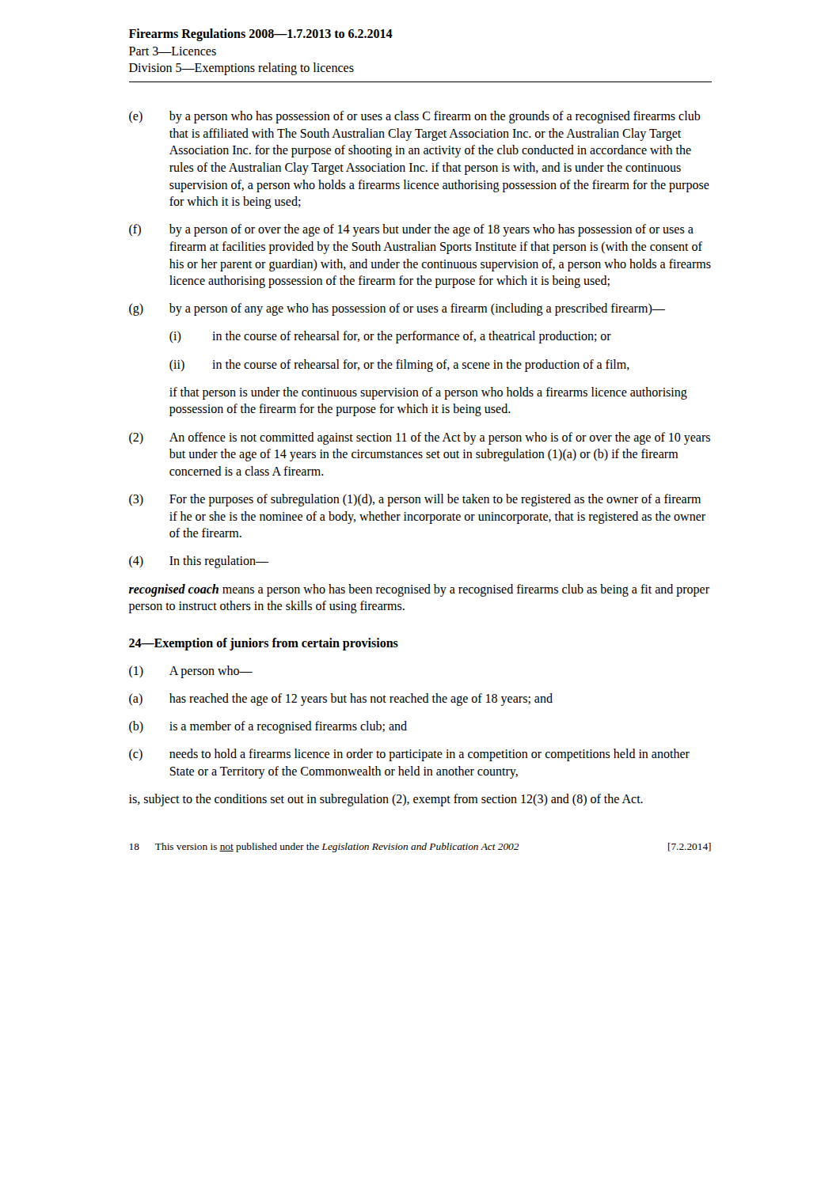Firearms Regulations 2008—1.7.2013 to 6.2.2014 Part 3—Licences Division 5—Exemptions relating to licences
(e) by a person who has possession of or uses a class C firearm on the grounds of a recognised firearms club that is affiliated with The South Australian Clay Target Association Inc. or the Australian Clay Target Association Inc. for the purpose of shooting in an activity of the club conducted in accordance with the rules of the Australian Clay Target Association Inc. if that person is with, and is under the continuous supervision of, a person who holds a firearms licence authorising possession of the firearm for the purpose for which it is being used;
(f) by a person of or over the age of 14 years but under the age of 18 years who has possession of or uses a firearm at facilities provided by the South Australian Sports Institute if that person is (with the consent of his or her parent or guardian) with, and under the continuous supervision of, a person who holds a firearms licence authorising possession of the firearm for the purpose for which it is being used;
(g) by a person of any age who has possession of or uses a firearm (including a prescribed firearm)—
(i) in the course of rehearsal for, or the performance of, a theatrical production; or
(ii) in the course of rehearsal for, or the filming of, a scene in the production of a film,
if that person is under the continuous supervision of a person who holds a firearms licence authorising possession of the firearm for the purpose for which it is being used.
(2) An offence is not committed against section 11 of the Act by a person who is of or over the age of 10 years but under the age of 14 years in the circumstances set out in subregulation (1)(a) or (b) if the firearm concerned is a class A firearm.
(3) For the purposes of subregulation (1)(d), a person will be taken to be registered as the owner of a firearm if he or she is the nominee of a body, whether incorporate or unincorporate, that is registered as the owner of the firearm.
(4) In this regulation—
recognised coach means a person who has been recognised by a recognised firearms club as being a fit and proper person to instruct others in the skills of using firearms.
24—Exemption of juniors from certain provisions
(1) A person who—
(a) has reached the age of 12 years but has not reached the age of 18 years; and
(b) is a member of a recognised firearms club; and
(c) needs to hold a firearms licence in order to participate in a competition or competitions held in another State or a Territory of the Commonwealth or held in another country,
is, subject to the conditions set out in subregulation (2), exempt from section 12(3) and (8) of the Act.
18 This version is not published under the Legislation Revision and Publication Act 2002 [7.2.2014]